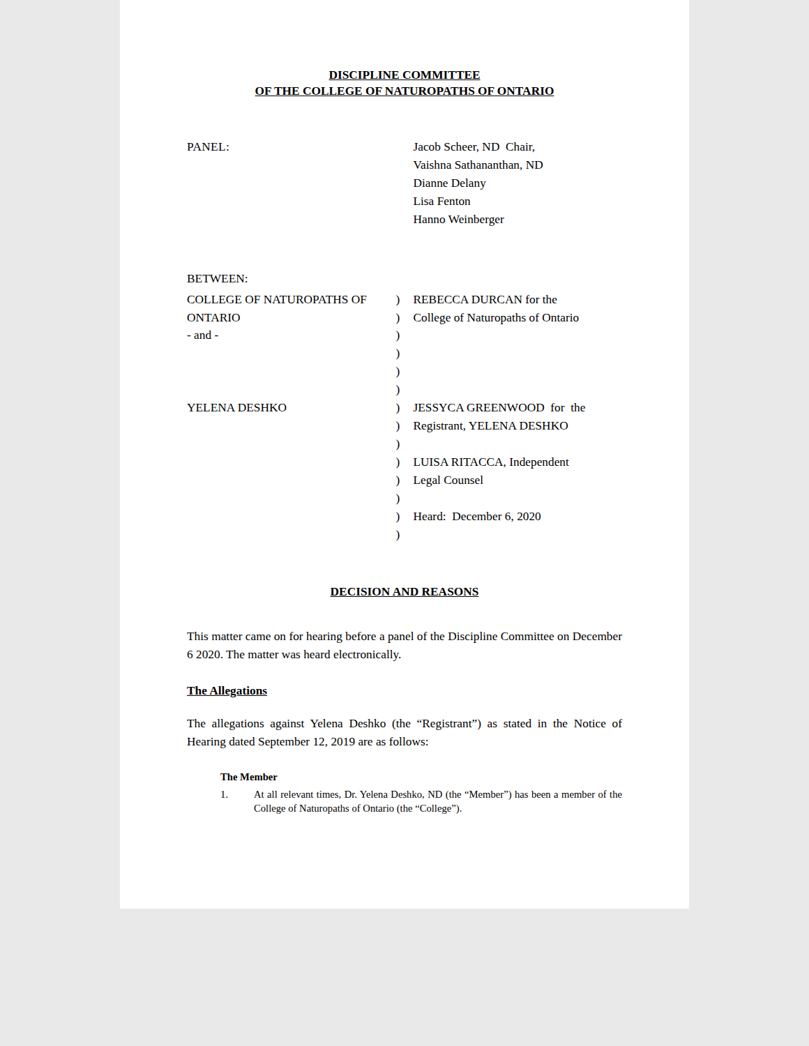DISCIPLINE COMMITTEE OF THE COLLEGE OF NATUROPATHS OF ONTARIO
| PANEL: | | Jacob Scheer, ND Chair, Vaishna Sathananthan, ND Dianne Delany Lisa Fenton Hanno Weinberger |
BETWEEN:
| COLLEGE OF NATUROPATHS OF ONTARIO | ) ) | REBECCA DURCAN for the College of Naturopaths of Ontario |
| - and - | ) ) ) ) | |
| YELENA DESHKO | ) ) ) ) ) | JESSYCA GREENWOOD for the Registrant, YELENA DESHKO LUISA RITACCA, Independent Legal Counsel |
| | ) ) ) | Heard: December 6, 2020 |
DECISION AND REASONS
This matter came on for hearing before a panel of the Discipline Committee on December 6 2020. The matter was heard electronically.
The Allegations
The allegations against Yelena Deshko (the “Registrant”) as stated in the Notice of Hearing dated September 12, 2019 are as follows:
The Member
At all relevant times, Dr. Yelena Deshko, ND (the “Member”) has been a member of the College of Naturopaths of Ontario (the “College”).